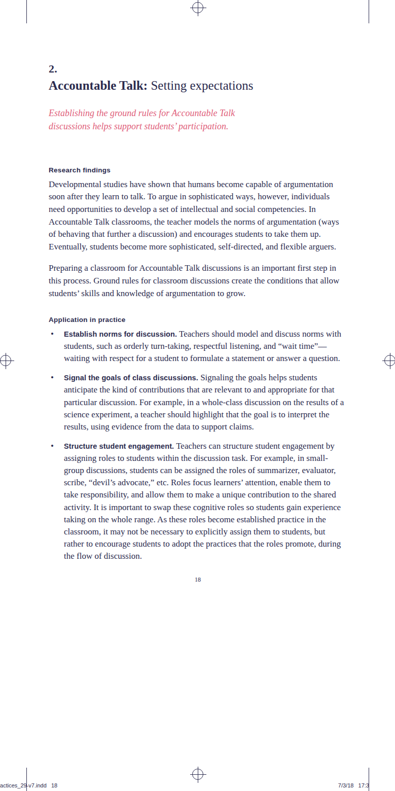2.
Accountable Talk: Setting expectations
Establishing the ground rules for Accountable Talk discussions helps support students’ participation.
Research findings
Developmental studies have shown that humans become capable of argumentation soon after they learn to talk. To argue in sophisticated ways, however, individuals need opportunities to develop a set of intellectual and social competencies. In Accountable Talk classrooms, the teacher models the norms of argumentation (ways of behaving that further a discussion) and encourages students to take them up. Eventually, students become more sophisticated, self-directed, and flexible arguers.
Preparing a classroom for Accountable Talk discussions is an important first step in this process. Ground rules for classroom discussions create the conditions that allow students’ skills and knowledge of argumentation to grow.
Application in practice
Establish norms for discussion. Teachers should model and discuss norms with students, such as orderly turn-taking, respectful listening, and “wait time”—waiting with respect for a student to formulate a statement or answer a question.
Signal the goals of class discussions. Signaling the goals helps students anticipate the kind of contributions that are relevant to and appropriate for that particular discussion. For example, in a whole-class discussion on the results of a science experiment, a teacher should highlight that the goal is to interpret the results, using evidence from the data to support claims.
Structure student engagement. Teachers can structure student engagement by assigning roles to students within the discussion task. For example, in small-group discussions, students can be assigned the roles of summarizer, evaluator, scribe, “devil’s advocate,” etc. Roles focus learners’ attention, enable them to take responsibility, and allow them to make a unique contribution to the shared activity. It is important to swap these cognitive roles so students gain experience taking on the whole range. As these roles become established practice in the classroom, it may not be necessary to explicitly assign them to students, but rather to encourage students to adopt the practices that the roles promote, during the flow of discussion.
18
ucational Practices_29-v7.indd 18 7/3/18 17:3